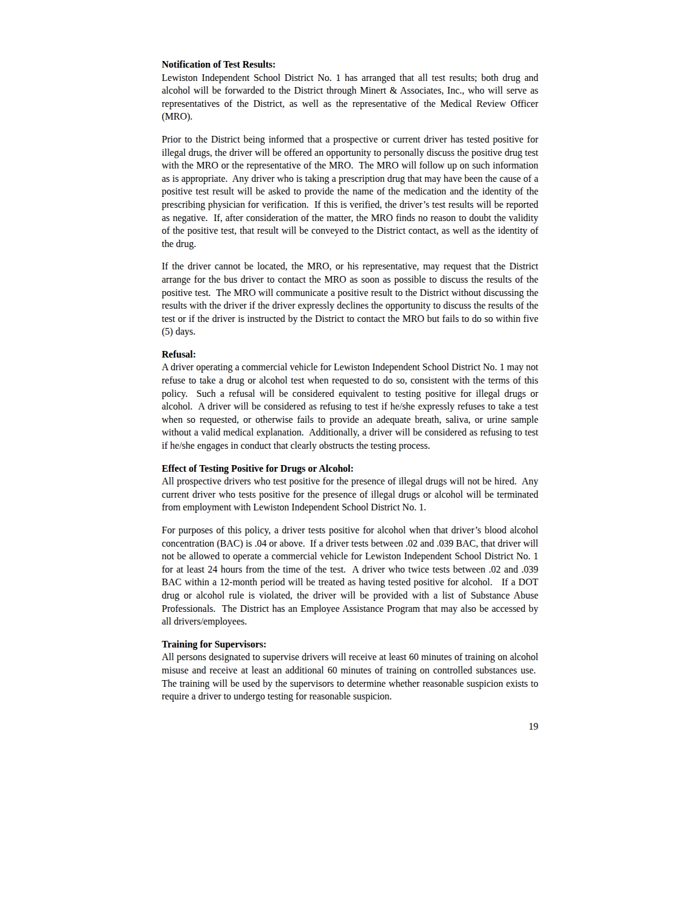Notification of Test Results:
Lewiston Independent School District No. 1 has arranged that all test results; both drug and alcohol will be forwarded to the District through Minert & Associates, Inc., who will serve as representatives of the District, as well as the representative of the Medical Review Officer (MRO).
Prior to the District being informed that a prospective or current driver has tested positive for illegal drugs, the driver will be offered an opportunity to personally discuss the positive drug test with the MRO or the representative of the MRO. The MRO will follow up on such information as is appropriate. Any driver who is taking a prescription drug that may have been the cause of a positive test result will be asked to provide the name of the medication and the identity of the prescribing physician for verification. If this is verified, the driver’s test results will be reported as negative. If, after consideration of the matter, the MRO finds no reason to doubt the validity of the positive test, that result will be conveyed to the District contact, as well as the identity of the drug.
If the driver cannot be located, the MRO, or his representative, may request that the District arrange for the bus driver to contact the MRO as soon as possible to discuss the results of the positive test. The MRO will communicate a positive result to the District without discussing the results with the driver if the driver expressly declines the opportunity to discuss the results of the test or if the driver is instructed by the District to contact the MRO but fails to do so within five (5) days.
Refusal:
A driver operating a commercial vehicle for Lewiston Independent School District No. 1 may not refuse to take a drug or alcohol test when requested to do so, consistent with the terms of this policy. Such a refusal will be considered equivalent to testing positive for illegal drugs or alcohol. A driver will be considered as refusing to test if he/she expressly refuses to take a test when so requested, or otherwise fails to provide an adequate breath, saliva, or urine sample without a valid medical explanation. Additionally, a driver will be considered as refusing to test if he/she engages in conduct that clearly obstructs the testing process.
Effect of Testing Positive for Drugs or Alcohol:
All prospective drivers who test positive for the presence of illegal drugs will not be hired. Any current driver who tests positive for the presence of illegal drugs or alcohol will be terminated from employment with Lewiston Independent School District No. 1.
For purposes of this policy, a driver tests positive for alcohol when that driver’s blood alcohol concentration (BAC) is .04 or above. If a driver tests between .02 and .039 BAC, that driver will not be allowed to operate a commercial vehicle for Lewiston Independent School District No. 1 for at least 24 hours from the time of the test. A driver who twice tests between .02 and .039 BAC within a 12-month period will be treated as having tested positive for alcohol. If a DOT drug or alcohol rule is violated, the driver will be provided with a list of Substance Abuse Professionals. The District has an Employee Assistance Program that may also be accessed by all drivers/employees.
Training for Supervisors:
All persons designated to supervise drivers will receive at least 60 minutes of training on alcohol misuse and receive at least an additional 60 minutes of training on controlled substances use. The training will be used by the supervisors to determine whether reasonable suspicion exists to require a driver to undergo testing for reasonable suspicion.
19